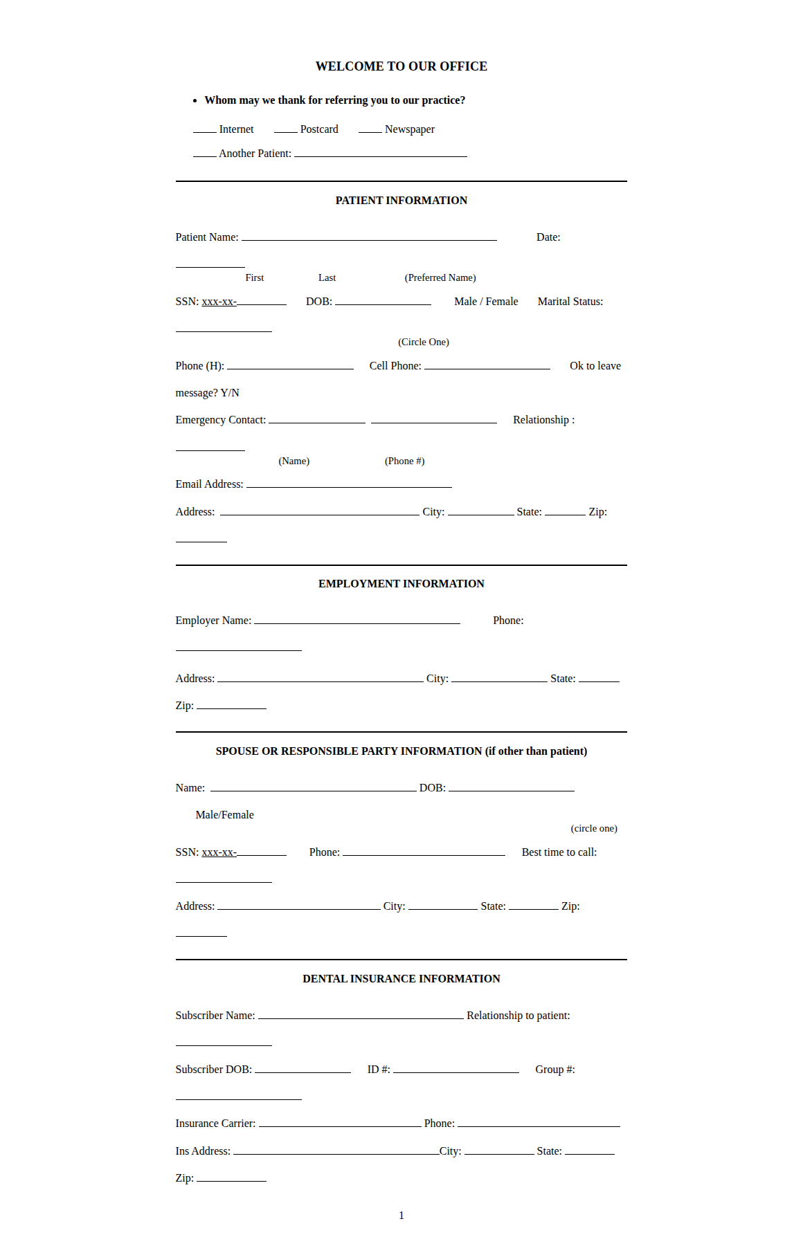WELCOME TO OUR OFFICE
Whom may we thank for referring you to our practice?
Internet Postcard Newspaper Another Patient:
PATIENT INFORMATION
Patient Name: Date:
First Last (Preferred Name)
SSN: xxx-xx- DOB: Male / Female Marital Status:
(Circle One)
Phone (H): Cell Phone: Ok to leave message? Y/N
Emergency Contact: Relationship :
(Name) (Phone #)
Email Address:
Address: City: State: Zip:
EMPLOYMENT INFORMATION
Employer Name: Phone:
Address: City: State: Zip:
SPOUSE OR RESPONSIBLE PARTY INFORMATION (if other than patient)
Name: DOB: Male/Female
(circle one)
SSN: xxx-xx- Phone: Best time to call:
Address: City: State: Zip:
DENTAL INSURANCE INFORMATION
Subscriber Name: Relationship to patient:
Subscriber DOB: ID #: Group #:
Insurance Carrier: Phone:
Ins Address: City: State: Zip:
1